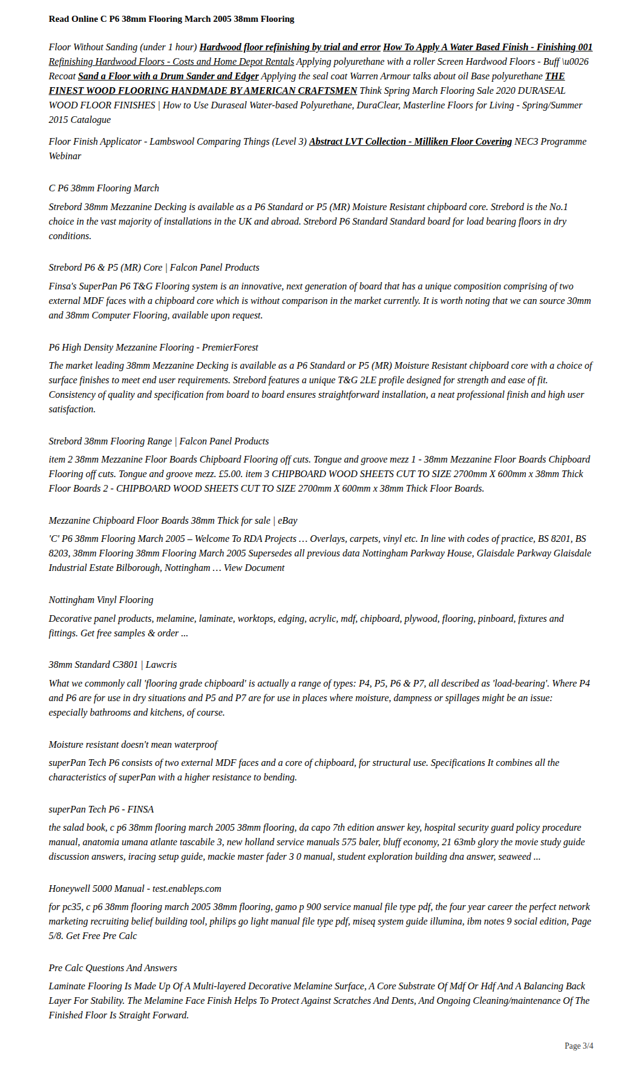Read Online C P6 38mm Flooring March 2005 38mm Flooring
Floor Without Sanding (under 1 hour) Hardwood floor refinishing by trial and error How To Apply A Water Based Finish - Finishing 001 Refinishing Hardwood Floors - Costs and Home Depot Rentals Applying polyurethane with a roller Screen Hardwood Floors - Buff \u0026 Recoat Sand a Floor with a Drum Sander and Edger Applying the seal coat Warren Armour talks about oil Base polyurethane THE FINEST WOOD FLOORING HANDMADE BY AMERICAN CRAFTSMEN Think Spring March Flooring Sale 2020 DURASEAL WOOD FLOOR FINISHES | How to Use Duraseal Water-based Polyurethane, DuraClear, Masterline Floors for Living - Spring/Summer 2015 Catalogue
Floor Finish Applicator - Lambswool Comparing Things (Level 3) Abstract LVT Collection - Milliken Floor Covering NEC3 Programme Webinar
C P6 38mm Flooring March
Strebord 38mm Mezzanine Decking is available as a P6 Standard or P5 (MR) Moisture Resistant chipboard core. Strebord is the No.1 choice in the vast majority of installations in the UK and abroad. Strebord P6 Standard Standard board for load bearing floors in dry conditions.
Strebord P6 & P5 (MR) Core | Falcon Panel Products
Finsa's SuperPan P6 T&G Flooring system is an innovative, next generation of board that has a unique composition comprising of two external MDF faces with a chipboard core which is without comparison in the market currently. It is worth noting that we can source 30mm and 38mm Computer Flooring, available upon request.
P6 High Density Mezzanine Flooring - PremierForest
The market leading 38mm Mezzanine Decking is available as a P6 Standard or P5 (MR) Moisture Resistant chipboard core with a choice of surface finishes to meet end user requirements. Strebord features a unique T&G 2LE profile designed for strength and ease of fit. Consistency of quality and specification from board to board ensures straightforward installation, a neat professional finish and high user satisfaction.
Strebord 38mm Flooring Range | Falcon Panel Products
item 2 38mm Mezzanine Floor Boards Chipboard Flooring off cuts. Tongue and groove mezz 1 - 38mm Mezzanine Floor Boards Chipboard Flooring off cuts. Tongue and groove mezz. £5.00. item 3 CHIPBOARD WOOD SHEETS CUT TO SIZE 2700mm X 600mm x 38mm Thick Floor Boards 2 - CHIPBOARD WOOD SHEETS CUT TO SIZE 2700mm X 600mm x 38mm Thick Floor Boards.
Mezzanine Chipboard Floor Boards 38mm Thick for sale | eBay
'C' P6 38mm Flooring March 2005 – Welcome To RDA Projects … Overlays, carpets, vinyl etc. In line with codes of practice, BS 8201, BS 8203, 38mm Flooring 38mm Flooring March 2005 Supersedes all previous data Nottingham Parkway House, Glaisdale Parkway Glaisdale Industrial Estate Bilborough, Nottingham … View Document
Nottingham Vinyl Flooring
Decorative panel products, melamine, laminate, worktops, edging, acrylic, mdf, chipboard, plywood, flooring, pinboard, fixtures and fittings. Get free samples & order ...
38mm Standard C3801 | Lawcris
What we commonly call 'flooring grade chipboard' is actually a range of types: P4, P5, P6 & P7, all described as 'load-bearing'. Where P4 and P6 are for use in dry situations and P5 and P7 are for use in places where moisture, dampness or spillages might be an issue: especially bathrooms and kitchens, of course.
Moisture resistant doesn't mean waterproof
superPan Tech P6 consists of two external MDF faces and a core of chipboard, for structural use. Specifications It combines all the characteristics of superPan with a higher resistance to bending.
superPan Tech P6 - FINSA
the salad book, c p6 38mm flooring march 2005 38mm flooring, da capo 7th edition answer key, hospital security guard policy procedure manual, anatomia umana atlante tascabile 3, new holland service manuals 575 baler, bluff economy, 21 63mb glory the movie study guide discussion answers, iracing setup guide, mackie master fader 3 0 manual, student exploration building dna answer, seaweed ...
Honeywell 5000 Manual - test.enableps.com
for pc35, c p6 38mm flooring march 2005 38mm flooring, gamo p 900 service manual file type pdf, the four year career the perfect network marketing recruiting belief building tool, philips go light manual file type pdf, miseq system guide illumina, ibm notes 9 social edition, Page 5/8. Get Free Pre Calc
Pre Calc Questions And Answers
Laminate Flooring Is Made Up Of A Multi-layered Decorative Melamine Surface, A Core Substrate Of Mdf Or Hdf And A Balancing Back Layer For Stability. The Melamine Face Finish Helps To Protect Against Scratches And Dents, And Ongoing Cleaning/maintenance Of The Finished Floor Is Straight Forward.
Page 3/4